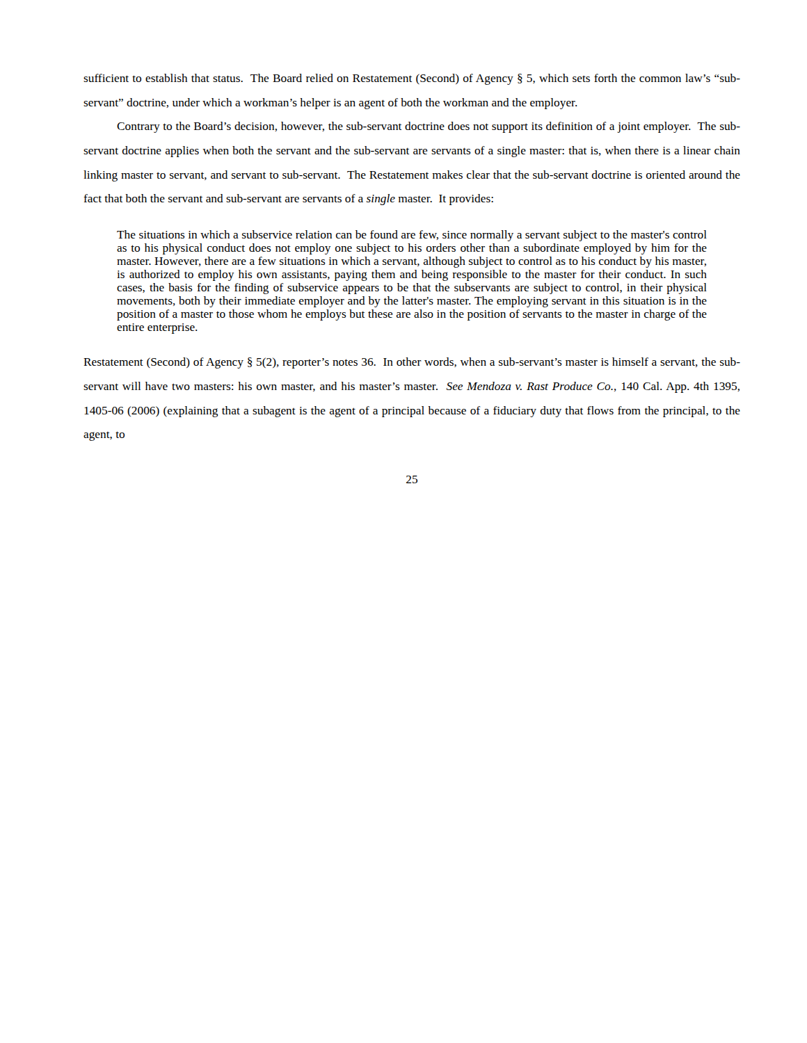sufficient to establish that status. The Board relied on Restatement (Second) of Agency § 5, which sets forth the common law’s “sub-servant” doctrine, under which a workman’s helper is an agent of both the workman and the employer.
Contrary to the Board’s decision, however, the sub-servant doctrine does not support its definition of a joint employer. The sub-servant doctrine applies when both the servant and the sub-servant are servants of a single master: that is, when there is a linear chain linking master to servant, and servant to sub-servant. The Restatement makes clear that the sub-servant doctrine is oriented around the fact that both the servant and sub-servant are servants of a single master. It provides:
The situations in which a subservice relation can be found are few, since normally a servant subject to the master's control as to his physical conduct does not employ one subject to his orders other than a subordinate employed by him for the master. However, there are a few situations in which a servant, although subject to control as to his conduct by his master, is authorized to employ his own assistants, paying them and being responsible to the master for their conduct. In such cases, the basis for the finding of subservice appears to be that the subservants are subject to control, in their physical movements, both by their immediate employer and by the latter's master. The employing servant in this situation is in the position of a master to those whom he employs but these are also in the position of servants to the master in charge of the entire enterprise.
Restatement (Second) of Agency § 5(2), reporter’s notes 36. In other words, when a sub-servant’s master is himself a servant, the sub-servant will have two masters: his own master, and his master’s master. See Mendoza v. Rast Produce Co., 140 Cal. App. 4th 1395, 1405-06 (2006) (explaining that a subagent is the agent of a principal because of a fiduciary duty that flows from the principal, to the agent, to
25